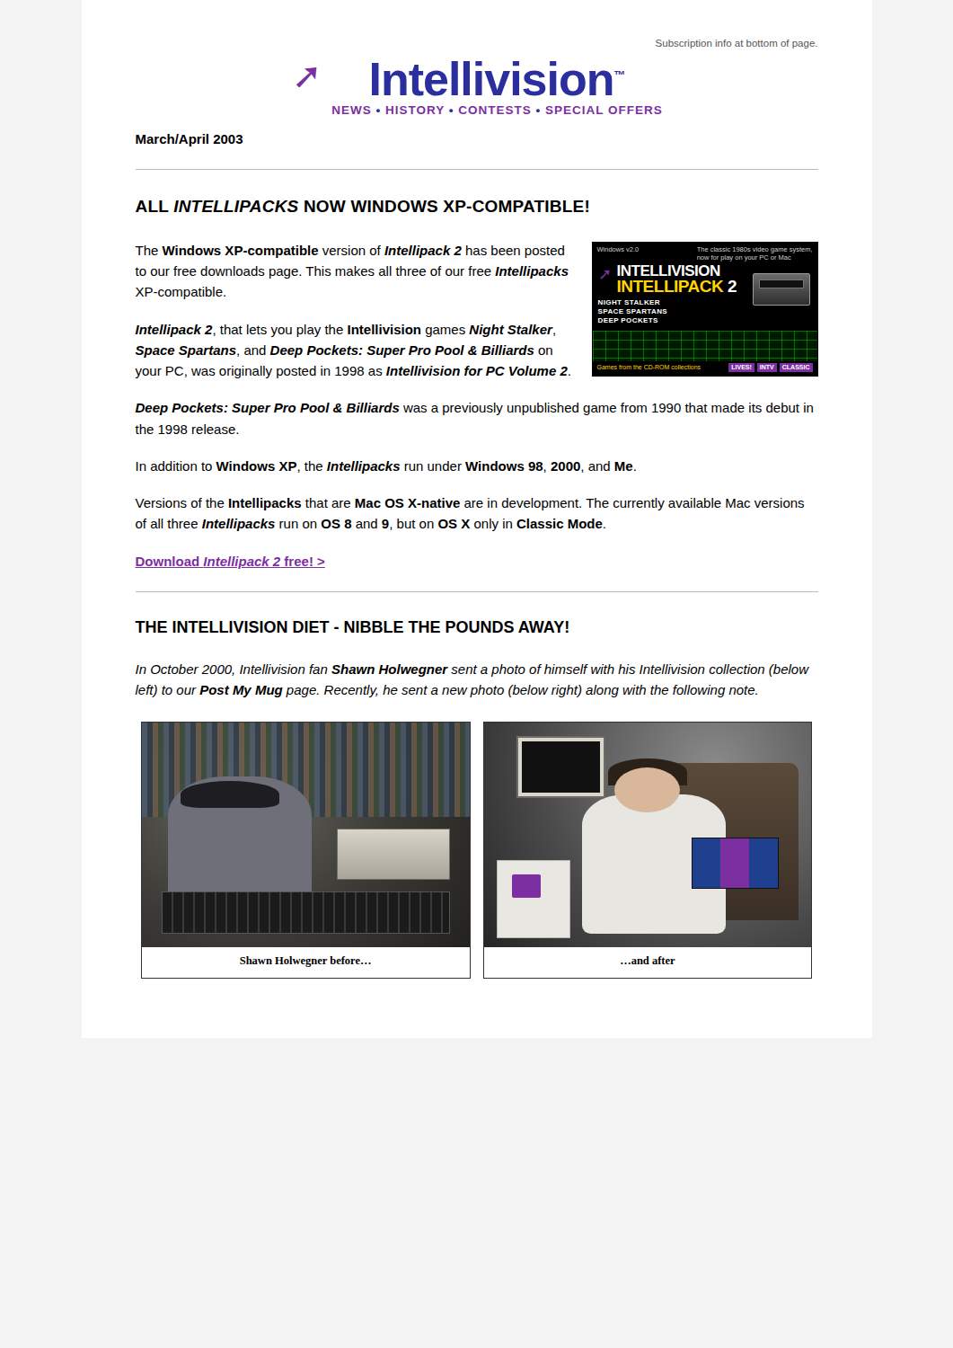Subscription info at bottom of page.
➚ Intellivision™
NEWS • HISTORY • CONTESTS • SPECIAL OFFERS
March/April 2003
ALL INTELLIPACKS NOW WINDOWS XP-COMPATIBLE!
Windows v2.0 The classic 1980s video game system,
now for play on your PC or Mac
➚ INTELLIVISION INTELLIPACK 2
NIGHT STALKER
SPACE SPARTANS
DEEP POCKETS
Games from the CD-ROM collections LIVES!INTV CLASSIC
The Windows XP-compatible version of Intellipack 2 has been posted to our free downloads page. This makes all three of our free Intellipacks XP-compatible.
Intellipack 2, that lets you play the Intellivision games Night Stalker, Space Spartans, and Deep Pockets: Super Pro Pool & Billiards on your PC, was originally posted in 1998 as Intellivision for PC Volume 2.
Deep Pockets: Super Pro Pool & Billiards was a previously unpublished game from 1990 that made its debut in the 1998 release.
In addition to Windows XP, the Intellipacks run under Windows 98, 2000, and Me.
Versions of the Intellipacks that are Mac OS X-native are in development. The currently available Mac versions of all three Intellipacks run on OS 8 and 9, but on OS X only in Classic Mode.
Download Intellipack 2 free! >
THE INTELLIVISION DIET - NIBBLE THE POUNDS AWAY!
In October 2000, Intellivision fan Shawn Holwegner sent a photo of himself with his Intellivision collection (below left) to our Post My Mug page. Recently, he sent a new photo (below right) along with the following note.
Shawn Holwegner before…
…and after